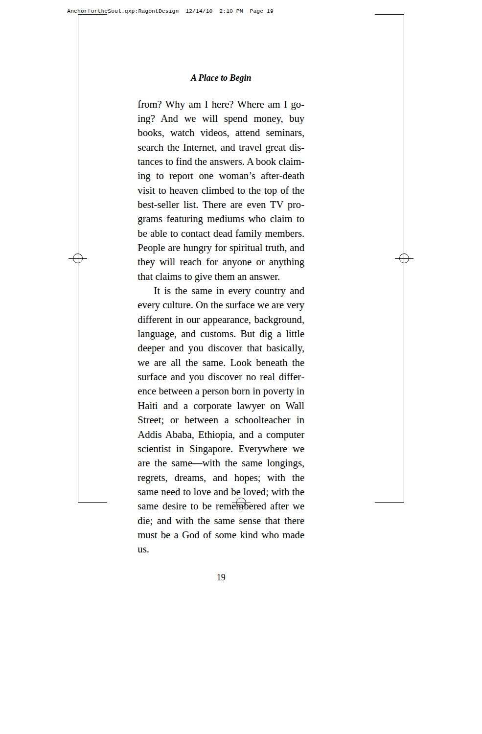AnchorfortheSoul.qxp:RagontDesign 12/14/10 2:10 PM Page 19
A Place to Begin
from? Why am I here? Where am I going? And we will spend money, buy books, watch videos, attend seminars, search the Internet, and travel great distances to find the answers. A book claiming to report one woman’s after-death visit to heaven climbed to the top of the best-seller list. There are even TV programs featuring mediums who claim to be able to contact dead family members. People are hungry for spiritual truth, and they will reach for anyone or anything that claims to give them an answer.
It is the same in every country and every culture. On the surface we are very different in our appearance, background, language, and customs. But dig a little deeper and you discover that basically, we are all the same. Look beneath the surface and you discover no real difference between a person born in poverty in Haiti and a corporate lawyer on Wall Street; or between a schoolteacher in Addis Ababa, Ethiopia, and a computer scientist in Singapore. Everywhere we are the same—with the same longings, regrets, dreams, and hopes; with the same need to love and be loved; with the same desire to be remembered after we die; and with the same sense that there must be a God of some kind who made us.
19